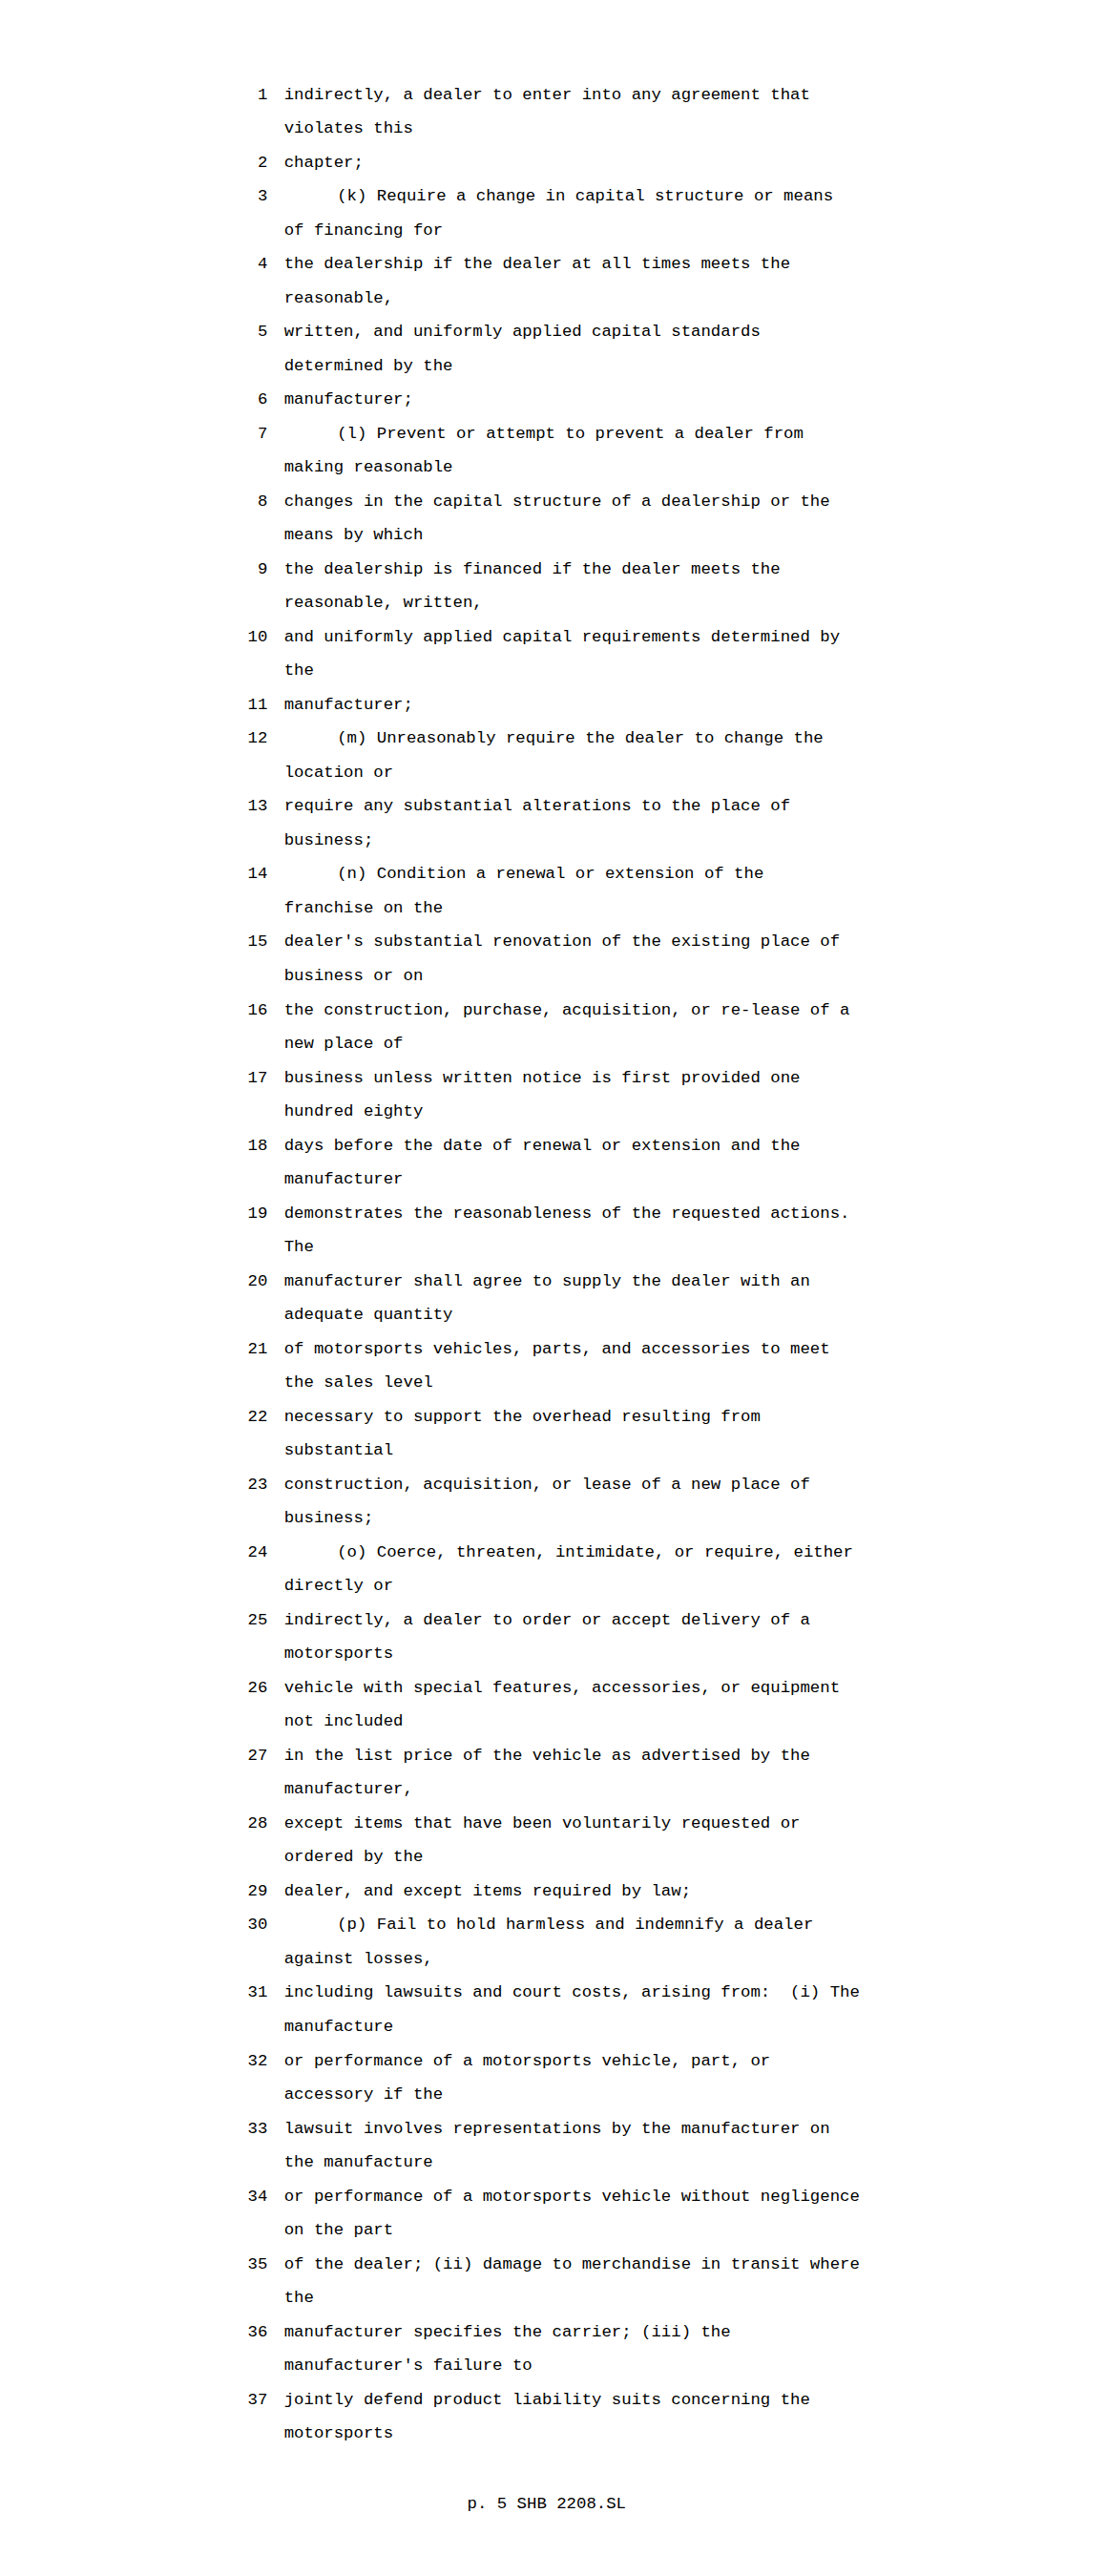indirectly, a dealer to enter into any agreement that violates this
chapter;
(k) Require a change in capital structure or means of financing for
the dealership if the dealer at all times meets the reasonable,
written, and uniformly applied capital standards determined by the
manufacturer;
(l) Prevent or attempt to prevent a dealer from making reasonable
changes in the capital structure of a dealership or the means by which
the dealership is financed if the dealer meets the reasonable, written,
and uniformly applied capital requirements determined by the
manufacturer;
(m) Unreasonably require the dealer to change the location or
require any substantial alterations to the place of business;
(n) Condition a renewal or extension of the franchise on the
dealer's substantial renovation of the existing place of business or on
the construction, purchase, acquisition, or re-lease of a new place of
business unless written notice is first provided one hundred eighty
days before the date of renewal or extension and the manufacturer
demonstrates the reasonableness of the requested actions. The
manufacturer shall agree to supply the dealer with an adequate quantity
of motorsports vehicles, parts, and accessories to meet the sales level
necessary to support the overhead resulting from substantial
construction, acquisition, or lease of a new place of business;
(o) Coerce, threaten, intimidate, or require, either directly or
indirectly, a dealer to order or accept delivery of a motorsports
vehicle with special features, accessories, or equipment not included
in the list price of the vehicle as advertised by the manufacturer,
except items that have been voluntarily requested or ordered by the
dealer, and except items required by law;
(p) Fail to hold harmless and indemnify a dealer against losses,
including lawsuits and court costs, arising from: (i) The manufacture
or performance of a motorsports vehicle, part, or accessory if the
lawsuit involves representations by the manufacturer on the manufacture
or performance of a motorsports vehicle without negligence on the part
of the dealer; (ii) damage to merchandise in transit where the
manufacturer specifies the carrier; (iii) the manufacturer's failure to
jointly defend product liability suits concerning the motorsports
p. 5 SHB 2208.SL